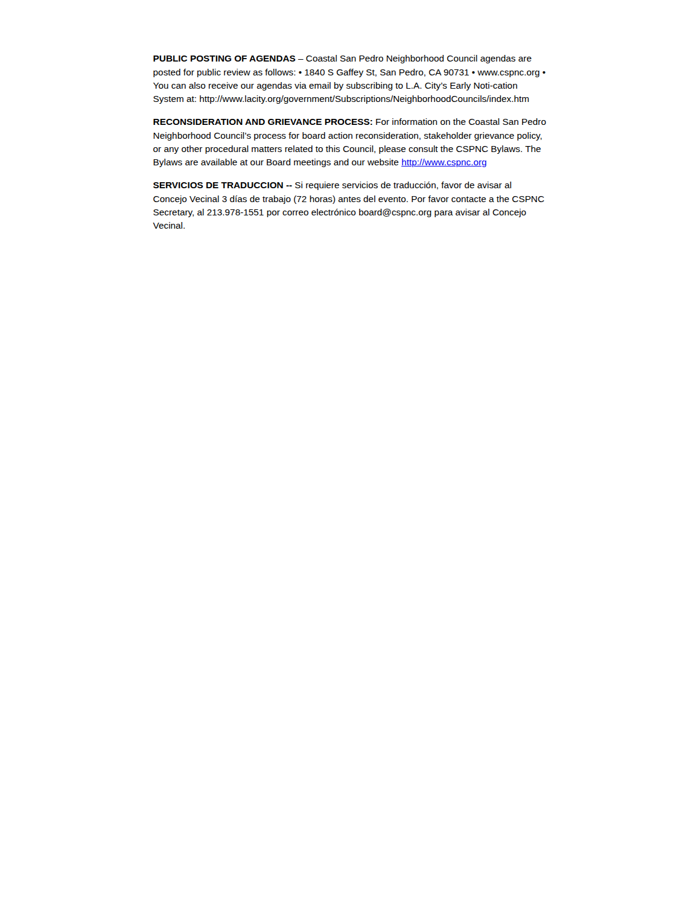PUBLIC POSTING OF AGENDAS – Coastal San Pedro Neighborhood Council agendas are posted for public review as follows: • 1840 S Gaffey St, San Pedro, CA 90731 • www.cspnc.org • You can also receive our agendas via email by subscribing to L.A. City’s Early Noti-cation System at: http://www.lacity.org/government/Subscriptions/NeighborhoodCouncils/index.htm
RECONSIDERATION AND GRIEVANCE PROCESS: For information on the Coastal San Pedro Neighborhood Council’s process for board action reconsideration, stakeholder grievance policy, or any other procedural matters related to this Council, please consult the CSPNC Bylaws. The Bylaws are available at our Board meetings and our website http://www.cspnc.org
SERVICIOS DE TRADUCCION -- Si requiere servicios de traducción, favor de avisar al Concejo Vecinal 3 días de trabajo (72 horas) antes del evento. Por favor contacte a the CSPNC Secretary, al 213.978-1551 por correo electrónico board@cspnc.org para avisar al Concejo Vecinal.